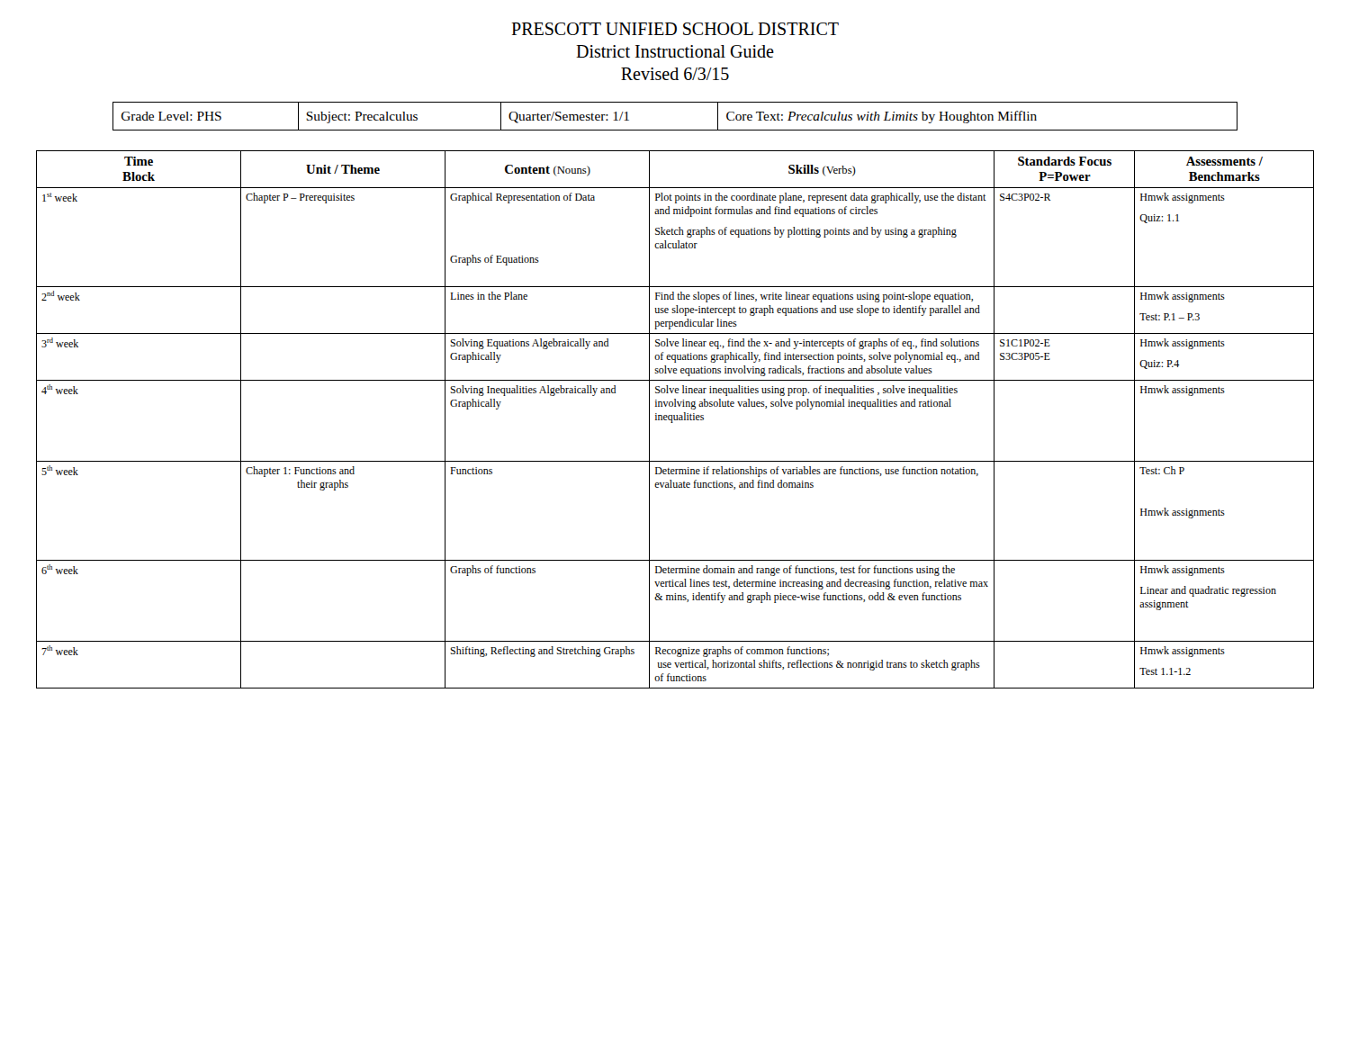PRESCOTT UNIFIED SCHOOL DISTRICT
District Instructional Guide
Revised 6/3/15
| Grade Level: PHS | Subject: Precalculus | Quarter/Semester: 1/1 | Core Text: Precalculus with Limits by Houghton Mifflin |
| Time Block | Unit / Theme | Content (Nouns) | Skills (Verbs) | Standards Focus P=Power | Assessments / Benchmarks |
| --- | --- | --- | --- | --- | --- |
| 1 st week | Chapter P – Prerequisites | Graphical Representation of Data Graphs of Equations | Plot points in the coordinate plane, represent data graphically, use the distant and midpoint formulas and find equations of circles Sketch graphs of equations by plotting points and by using a graphing calculator | S4C3P02-R | Hmwk assignments Quiz: 1.1 |
| 2 nd week | | Lines in the Plane | Find the slopes of lines, write linear equations using point-slope equation, use slope-intercept to graph equations and use slope to identify parallel and perpendicular lines | | Hmwk assignments Test: P.1 – P.3 |
| 3 rd week | | Solving Equations Algebraically and Graphically | Solve linear eq., find the x- and y-intercepts of graphs of eq., find solutions of equations graphically, find intersection points, solve polynomial eq., and solve equations involving radicals, fractions and absolute values | S1C1P02-E S3C3P05-E | Hmwk assignments Quiz: P.4 |
| 4 th week | | Solving Inequalities Algebraically and Graphically | Solve linear inequalities using prop. of inequalities , solve inequalities involving absolute values, solve polynomial inequalities and rational inequalities | | Hmwk assignments |
| 5 th week | Chapter 1: Functions and their graphs | Functions | Determine if relationships of variables are functions, use function notation, evaluate functions, and find domains | | Test: Ch P Hmwk assignments |
| 6 th week | | Graphs of functions | Determine domain and range of functions, test for functions using the vertical lines test, determine increasing and decreasing function, relative max & mins, identify and graph piece-wise functions, odd & even functions | | Hmwk assignments Linear and quadratic regression assignment |
| 7 th week | | Shifting, Reflecting and Stretching Graphs | Recognize graphs of common functions; use vertical, horizontal shifts, reflections & nonrigid trans to sketch graphs of functions | | Hmwk assignments Test 1.1-1.2 |